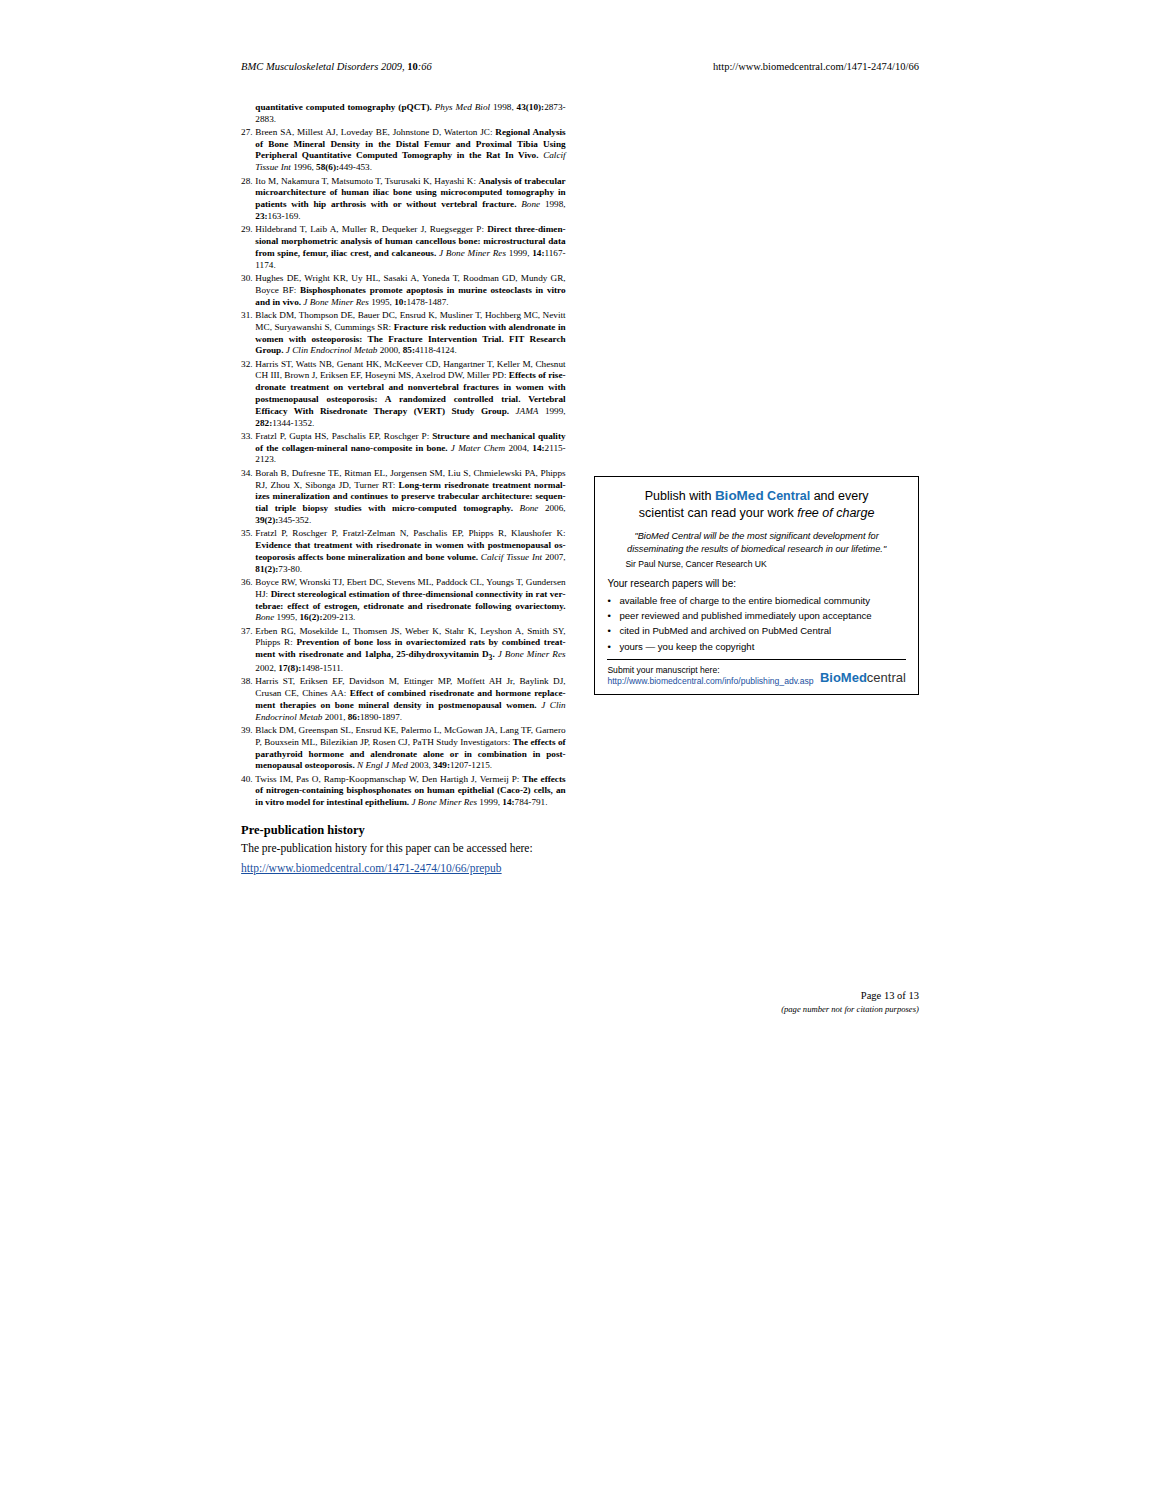BMC Musculoskeletal Disorders 2009, 10:66
http://www.biomedcentral.com/1471-2474/10/66
quantitative computed tomography (pQCT). Phys Med Biol 1998, 43(10): 2873-2883.
27. Breen SA, Millest AJ, Loveday BE, Johnstone D, Waterton JC: Regional Analysis of Bone Mineral Density in the Distal Femur and Proximal Tibia Using Peripheral Quantitative Computed Tomography in the Rat In Vivo. Calcif Tissue Int 1996, 58(6): 449-453.
28. Ito M, Nakamura T, Matsumoto T, Tsurusaki K, Hayashi K: Analysis of trabecular microarchitecture of human iliac bone using microcomputed tomography in patients with hip arthrosis with or without vertebral fracture. Bone 1998, 23: 163-169.
29. Hildebrand T, Laib A, Muller R, Dequeker J, Ruegsegger P: Direct three-dimensional morphometric analysis of human cancellous bone: microstructural data from spine, femur, iliac crest, and calcaneous. J Bone Miner Res 1999, 14: 1167-1174.
30. Hughes DE, Wright KR, Uy HL, Sasaki A, Yoneda T, Roodman GD, Mundy GR, Boyce BF: Bisphosphonates promote apoptosis in murine osteoclasts in vitro and in vivo. J Bone Miner Res 1995, 10: 1478-1487.
31. Black DM, Thompson DE, Bauer DC, Ensrud K, Musliner T, Hochberg MC, Nevitt MC, Suryawanshi S, Cummings SR: Fracture risk reduction with alendronate in women with osteoporosis: The Fracture Intervention Trial. FIT Research Group. J Clin Endocrinol Metab 2000, 85: 4118-4124.
32. Harris ST, Watts NB, Genant HK, McKeever CD, Hangartner T, Keller M, Chesnut CH III, Brown J, Eriksen EF, Hoseyni MS, Axelrod DW, Miller PD: Effects of risedronate treatment on vertebral and nonvertebral fractures in women with postmenopausal osteoporosis: A randomized controlled trial. Vertebral Efficacy With Risedronate Therapy (VERT) Study Group. JAMA 1999, 282: 1344-1352.
33. Fratzl P, Gupta HS, Paschalis EP, Roschger P: Structure and mechanical quality of the collagen-mineral nano-composite in bone. J Mater Chem 2004, 14: 2115-2123.
34. Borah B, Dufresne TE, Ritman EL, Jorgensen SM, Liu S, Chmielewski PA, Phipps RJ, Zhou X, Sibonga JD, Turner RT: Long-term risedronate treatment normalizes mineralization and continues to preserve trabecular architecture: sequential triple biopsy studies with micro-computed tomography. Bone 2006, 39(2): 345-352.
35. Fratzl P, Roschger P, Fratzl-Zelman N, Paschalis EP, Phipps R, Klaushofer K: Evidence that treatment with risedronate in women with postmenopausal osteoporosis affects bone mineralization and bone volume. Calcif Tissue Int 2007, 81(2): 73-80.
36. Boyce RW, Wronski TJ, Ebert DC, Stevens ML, Paddock CL, Youngs T, Gundersen HJ: Direct stereological estimation of three-dimensional connectivity in rat vertebrae: effect of estrogen, etidronate and risedronate following ovariectomy. Bone 1995, 16(2): 209-213.
37. Erben RG, Mosekilde L, Thomsen JS, Weber K, Stahr K, Leyshon A, Smith SY, Phipps R: Prevention of bone loss in ovariectomized rats by combined treatment with risedronate and 1alpha, 25-dihydroxyvitamin D3. J Bone Miner Res 2002, 17(8): 1498-1511.
38. Harris ST, Eriksen EF, Davidson M, Ettinger MP, Moffett AH Jr, Baylink DJ, Crusan CE, Chines AA: Effect of combined risedronate and hormone replacement therapies on bone mineral density in postmenopausal women. J Clin Endocrinol Metab 2001, 86: 1890-1897.
39. Black DM, Greenspan SL, Ensrud KE, Palermo L, McGowan JA, Lang TF, Garnero P, Bouxsein ML, Bilezikian JP, Rosen CJ, PaTH Study Investigators: The effects of parathyroid hormone and alendronate alone or in combination in postmenopausal osteoporosis. N Engl J Med 2003, 349: 1207-1215.
40. Twiss IM, Pas O, Ramp-Koopmanschap W, Den Hartigh J, Vermeij P: The effects of nitrogen-containing bisphosphonates on human epithelial (Caco-2) cells, an in vitro model for intestinal epithelium. J Bone Miner Res 1999, 14: 784-791.
Pre-publication history
The pre-publication history for this paper can be accessed here:
http://www.biomedcentral.com/1471-2474/10/66/prepub
Publish with BioMed Central and every
scientist can read your work free of charge
"BioMed Central will be the most significant development for disseminating the results of biomedical research in our lifetime."
Sir Paul Nurse, Cancer Research UK
Your research papers will be:
available free of charge to the entire biomedical community
peer reviewed and published immediately upon acceptance
cited in PubMed and archived on PubMed Central
yours — you keep the copyright
Submit your manuscript here:
http://www.biomedcentral.com/info/publishing_adv.asp
BioMed central
Page 13 of 13
(page number not for citation purposes)